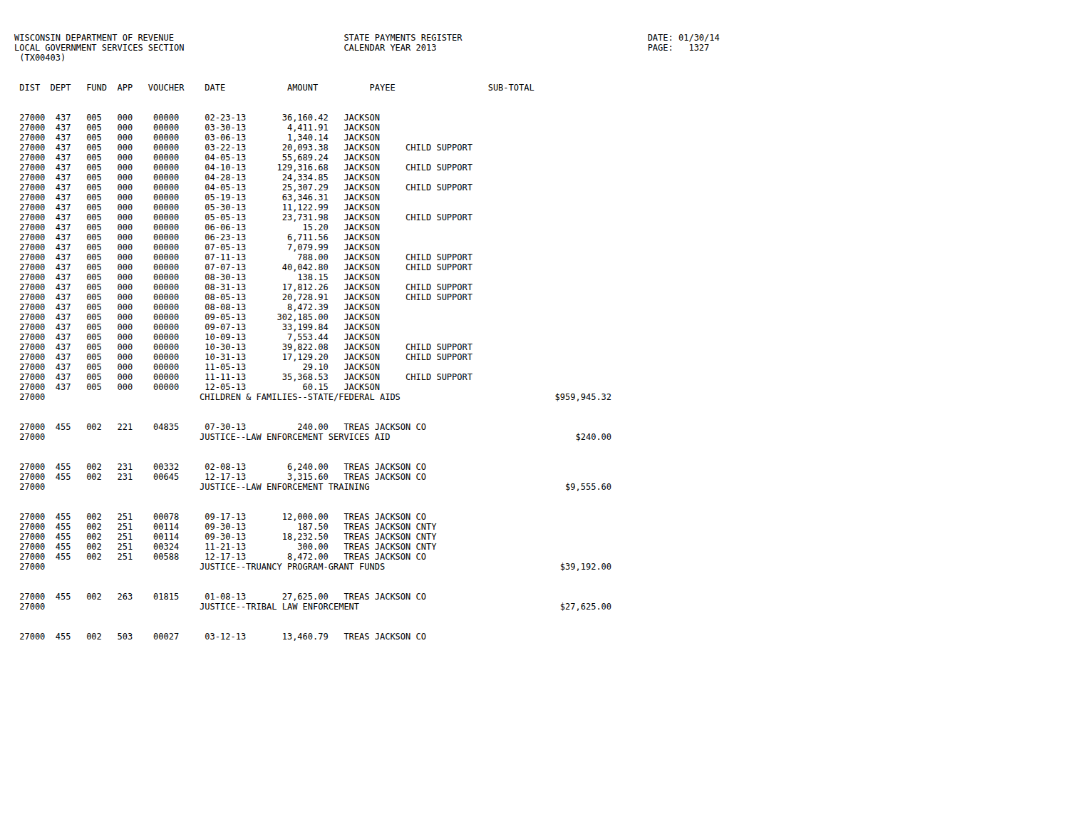WISCONSIN DEPARTMENT OF REVENUE                                 STATE PAYMENTS REGISTER                                    DATE: 01/30/14
LOCAL GOVERNMENT SERVICES SECTION                               CALENDAR YEAR 2013                                         PAGE:   1327
 (TX00403)


 DIST  DEPT   FUND  APP   VOUCHER    DATE            AMOUNT          PAYEE                  SUB-TOTAL


 27000  437   005   000    00000     02-23-13       36,160.42   JACKSON
 27000  437   005   000    00000     03-30-13        4,411.91   JACKSON
 27000  437   005   000    00000     03-06-13        1,340.14   JACKSON
 27000  437   005   000    00000     03-22-13       20,093.38   JACKSON     CHILD SUPPORT
 27000  437   005   000    00000     04-05-13       55,689.24   JACKSON
 27000  437   005   000    00000     04-10-13      129,316.68   JACKSON     CHILD SUPPORT
 27000  437   005   000    00000     04-28-13       24,334.85   JACKSON
 27000  437   005   000    00000     04-05-13       25,307.29   JACKSON     CHILD SUPPORT
 27000  437   005   000    00000     05-19-13       63,346.31   JACKSON
 27000  437   005   000    00000     05-30-13       11,122.99   JACKSON
 27000  437   005   000    00000     05-05-13       23,731.98   JACKSON     CHILD SUPPORT
 27000  437   005   000    00000     06-06-13           15.20   JACKSON
 27000  437   005   000    00000     06-23-13        6,711.56   JACKSON
 27000  437   005   000    00000     07-05-13        7,079.99   JACKSON
 27000  437   005   000    00000     07-11-13          788.00   JACKSON     CHILD SUPPORT
 27000  437   005   000    00000     07-07-13       40,042.80   JACKSON     CHILD SUPPORT
 27000  437   005   000    00000     08-30-13          138.15   JACKSON
 27000  437   005   000    00000     08-31-13       17,812.26   JACKSON     CHILD SUPPORT
 27000  437   005   000    00000     08-05-13       20,728.91   JACKSON     CHILD SUPPORT
 27000  437   005   000    00000     08-08-13        8,472.39   JACKSON
 27000  437   005   000    00000     09-05-13      302,185.00   JACKSON
 27000  437   005   000    00000     09-07-13       33,199.84   JACKSON
 27000  437   005   000    00000     10-09-13        7,553.44   JACKSON
 27000  437   005   000    00000     10-30-13       39,822.08   JACKSON     CHILD SUPPORT
 27000  437   005   000    00000     10-31-13       17,129.20   JACKSON     CHILD SUPPORT
 27000  437   005   000    00000     11-05-13           29.10   JACKSON
 27000  437   005   000    00000     11-11-13       35,368.53   JACKSON     CHILD SUPPORT
 27000  437   005   000    00000     12-05-13           60.15   JACKSON
 27000                              CHILDREN & FAMILIES--STATE/FEDERAL AIDS                              $959,945.32


 27000  455   002   221    04835     07-30-13          240.00   TREAS JACKSON CO
 27000                              JUSTICE--LAW ENFORCEMENT SERVICES AID                                    $240.00


 27000  455   002   231    00332     02-08-13        6,240.00   TREAS JACKSON CO
 27000  455   002   231    00645     12-17-13        3,315.60   TREAS JACKSON CO
 27000                              JUSTICE--LAW ENFORCEMENT TRAINING                                      $9,555.60


 27000  455   002   251    00078     09-17-13       12,000.00   TREAS JACKSON CO
 27000  455   002   251    00114     09-30-13          187.50   TREAS JACKSON CNTY
 27000  455   002   251    00114     09-30-13       18,232.50   TREAS JACKSON CNTY
 27000  455   002   251    00324     11-21-13          300.00   TREAS JACKSON CNTY
 27000  455   002   251    00588     12-17-13        8,472.00   TREAS JACKSON CO
 27000                              JUSTICE--TRUANCY PROGRAM-GRANT FUNDS                                  $39,192.00


 27000  455   002   263    01815     01-08-13       27,625.00   TREAS JACKSON CO
 27000                              JUSTICE--TRIBAL LAW ENFORCEMENT                                       $27,625.00


 27000  455   002   503    00027     03-12-13       13,460.79   TREAS JACKSON CO